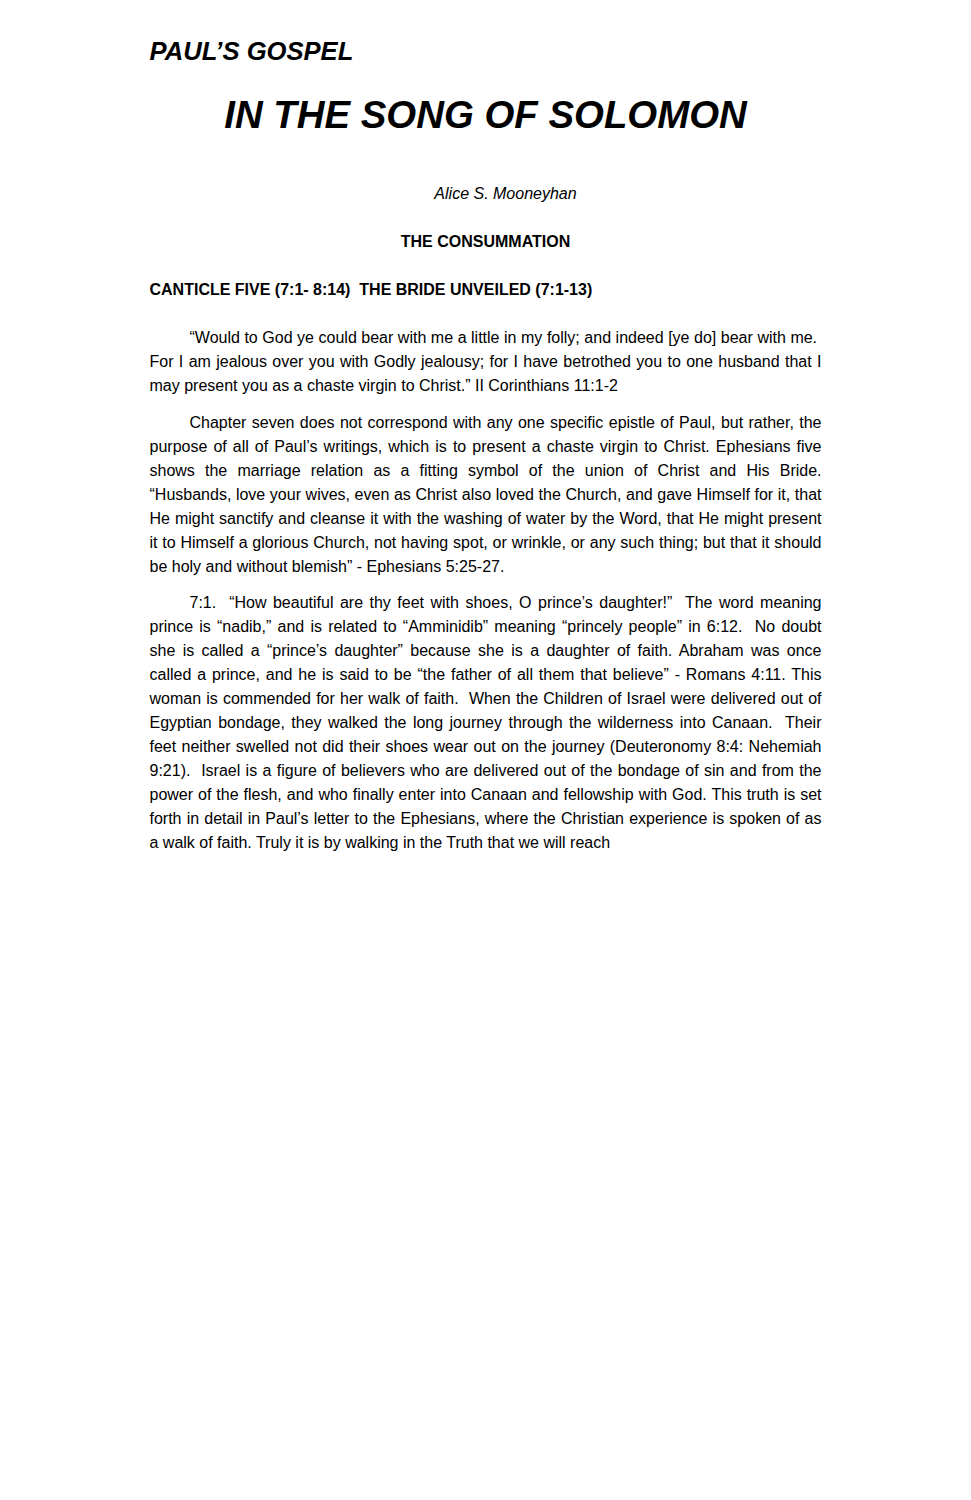PAUL’S GOSPEL
IN THE SONG OF SOLOMON
Alice S. Mooneyhan
THE CONSUMMATION
CANTICLE FIVE (7:1- 8:14) THE BRIDE UNVEILED (7:1-13)
“Would to God ye could bear with me a little in my folly; and indeed [ye do] bear with me. For I am jealous over you with Godly jealousy; for I have betrothed you to one husband that I may present you as a chaste virgin to Christ.” II Corinthians 11:1-2
Chapter seven does not correspond with any one specific epistle of Paul, but rather, the purpose of all of Paul’s writings, which is to present a chaste virgin to Christ. Ephesians five shows the marriage relation as a fitting symbol of the union of Christ and His Bride. “Husbands, love your wives, even as Christ also loved the Church, and gave Himself for it, that He might sanctify and cleanse it with the washing of water by the Word, that He might present it to Himself a glorious Church, not having spot, or wrinkle, or any such thing; but that it should be holy and without blemish” - Ephesians 5:25-27.
7:1. “How beautiful are thy feet with shoes, O prince’s daughter!” The word meaning prince is “nadib,” and is related to “Amminidib” meaning “princely people” in 6:12. No doubt she is called a “prince’s daughter” because she is a daughter of faith. Abraham was once called a prince, and he is said to be “the father of all them that believe” - Romans 4:11. This woman is commended for her walk of faith. When the Children of Israel were delivered out of Egyptian bondage, they walked the long journey through the wilderness into Canaan. Their feet neither swelled not did their shoes wear out on the journey (Deuteronomy 8:4: Nehemiah 9:21). Israel is a figure of believers who are delivered out of the bondage of sin and from the power of the flesh, and who finally enter into Canaan and fellowship with God. This truth is set forth in detail in Paul’s letter to the Ephesians, where the Christian experience is spoken of as a walk of faith. Truly it is by walking in the Truth that we will reach